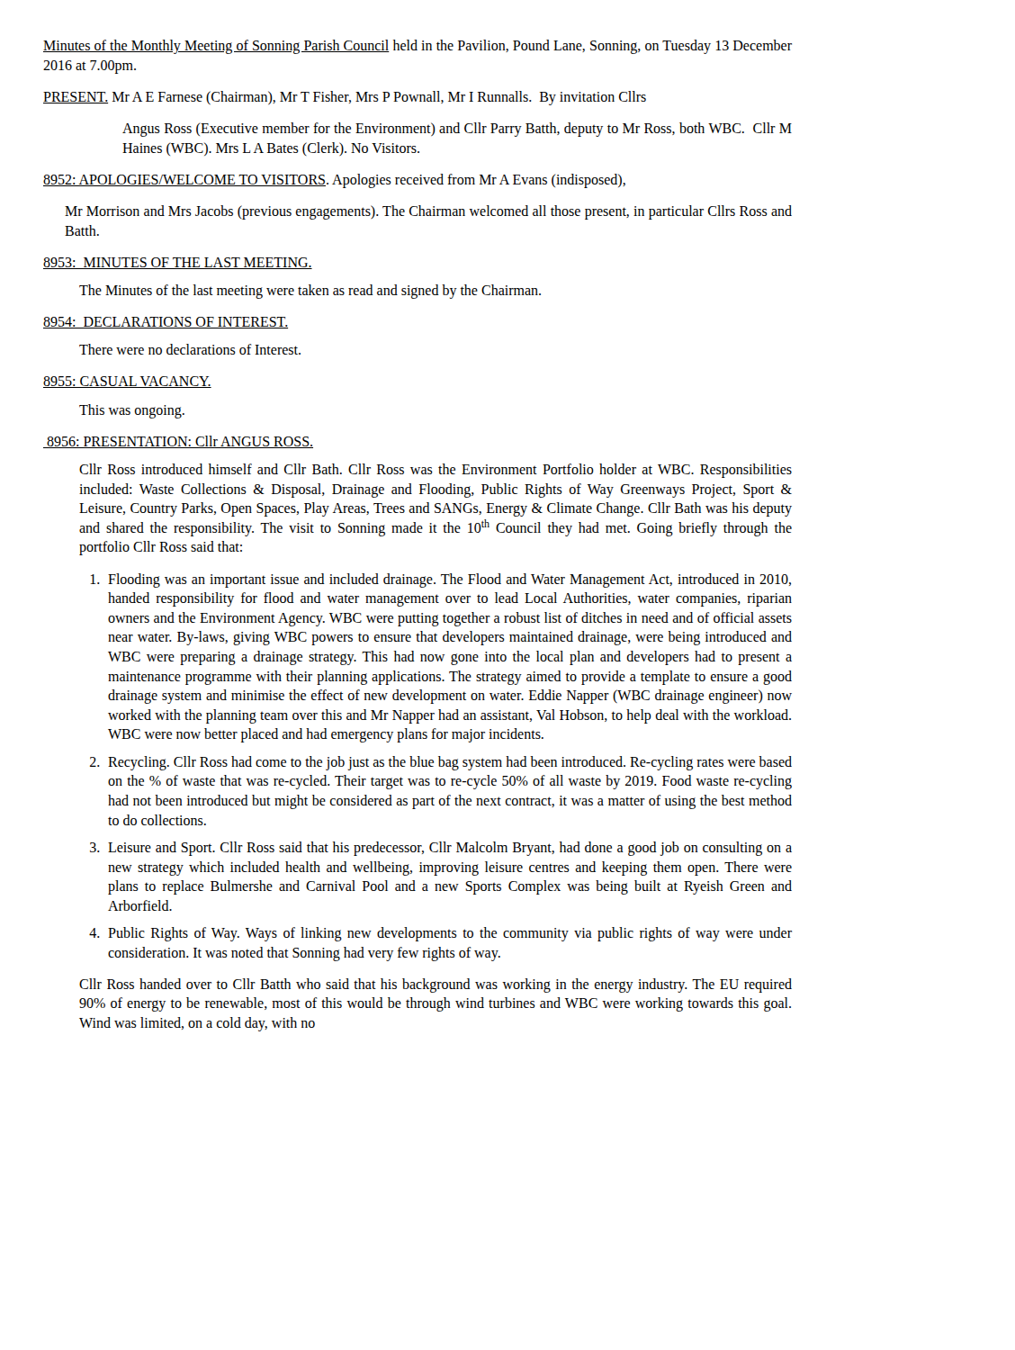Minutes of the Monthly Meeting of Sonning Parish Council held in the Pavilion, Pound Lane, Sonning, on Tuesday 13 December 2016 at 7.00pm.
PRESENT. Mr A E Farnese (Chairman), Mr T Fisher, Mrs P Pownall, Mr I Runnalls. By invitation Cllrs
Angus Ross (Executive member for the Environment) and Cllr Parry Batth, deputy to Mr Ross, both WBC. Cllr M Haines (WBC). Mrs L A Bates (Clerk). No Visitors.
8952: APOLOGIES/WELCOME TO VISITORS. Apologies received from Mr A Evans (indisposed),
Mr Morrison and Mrs Jacobs (previous engagements). The Chairman welcomed all those present, in particular Cllrs Ross and Batth.
8953: MINUTES OF THE LAST MEETING.
The Minutes of the last meeting were taken as read and signed by the Chairman.
8954: DECLARATIONS OF INTEREST.
There were no declarations of Interest.
8955: CASUAL VACANCY.
This was ongoing.
8956: PRESENTATION: Cllr ANGUS ROSS.
Cllr Ross introduced himself and Cllr Bath. Cllr Ross was the Environment Portfolio holder at WBC. Responsibilities included: Waste Collections & Disposal, Drainage and Flooding, Public Rights of Way Greenways Project, Sport & Leisure, Country Parks, Open Spaces, Play Areas, Trees and SANGs, Energy & Climate Change. Cllr Bath was his deputy and shared the responsibility. The visit to Sonning made it the 10th Council they had met. Going briefly through the portfolio Cllr Ross said that:
Flooding was an important issue and included drainage. The Flood and Water Management Act, introduced in 2010, handed responsibility for flood and water management over to lead Local Authorities, water companies, riparian owners and the Environment Agency. WBC were putting together a robust list of ditches in need and of official assets near water. By-laws, giving WBC powers to ensure that developers maintained drainage, were being introduced and WBC were preparing a drainage strategy. This had now gone into the local plan and developers had to present a maintenance programme with their planning applications. The strategy aimed to provide a template to ensure a good drainage system and minimise the effect of new development on water. Eddie Napper (WBC drainage engineer) now worked with the planning team over this and Mr Napper had an assistant, Val Hobson, to help deal with the workload. WBC were now better placed and had emergency plans for major incidents.
Recycling. Cllr Ross had come to the job just as the blue bag system had been introduced. Re-cycling rates were based on the % of waste that was re-cycled. Their target was to re-cycle 50% of all waste by 2019. Food waste re-cycling had not been introduced but might be considered as part of the next contract, it was a matter of using the best method to do collections.
Leisure and Sport. Cllr Ross said that his predecessor, Cllr Malcolm Bryant, had done a good job on consulting on a new strategy which included health and wellbeing, improving leisure centres and keeping them open. There were plans to replace Bulmershe and Carnival Pool and a new Sports Complex was being built at Ryeish Green and Arborfield.
Public Rights of Way. Ways of linking new developments to the community via public rights of way were under consideration. It was noted that Sonning had very few rights of way.
Cllr Ross handed over to Cllr Batth who said that his background was working in the energy industry. The EU required 90% of energy to be renewable, most of this would be through wind turbines and WBC were working towards this goal. Wind was limited, on a cold day, with no